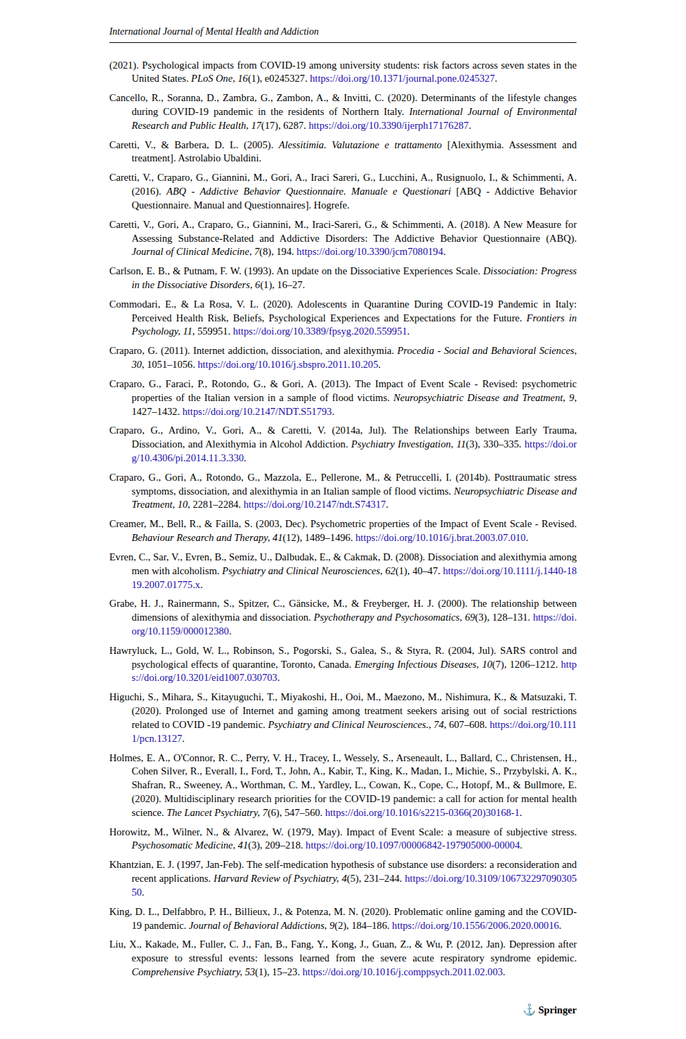International Journal of Mental Health and Addiction
(2021). Psychological impacts from COVID-19 among university students: risk factors across seven states in the United States. PLoS One, 16(1), e0245327. https://doi.org/10.1371/journal.pone.0245327.
Cancello, R., Soranna, D., Zambra, G., Zambon, A., & Invitti, C. (2020). Determinants of the lifestyle changes during COVID-19 pandemic in the residents of Northern Italy. International Journal of Environmental Research and Public Health, 17(17), 6287. https://doi.org/10.3390/ijerph17176287.
Caretti, V., & Barbera, D. L. (2005). Alessitimia. Valutazione e trattamento [Alexithymia. Assessment and treatment]. Astrolabio Ubaldini.
Caretti, V., Craparo, G., Giannini, M., Gori, A., Iraci Sareri, G., Lucchini, A., Rusignuolo, I., & Schimmenti, A. (2016). ABQ - Addictive Behavior Questionnaire. Manuale e Questionari [ABQ - Addictive Behavior Questionnaire. Manual and Questionnaires]. Hogrefe.
Caretti, V., Gori, A., Craparo, G., Giannini, M., Iraci-Sareri, G., & Schimmenti, A. (2018). A New Measure for Assessing Substance-Related and Addictive Disorders: The Addictive Behavior Questionnaire (ABQ). Journal of Clinical Medicine, 7(8), 194. https://doi.org/10.3390/jcm7080194.
Carlson, E. B., & Putnam, F. W. (1993). An update on the Dissociative Experiences Scale. Dissociation: Progress in the Dissociative Disorders, 6(1), 16–27.
Commodari, E., & La Rosa, V. L. (2020). Adolescents in Quarantine During COVID-19 Pandemic in Italy: Perceived Health Risk, Beliefs, Psychological Experiences and Expectations for the Future. Frontiers in Psychology, 11, 559951. https://doi.org/10.3389/fpsyg.2020.559951.
Craparo, G. (2011). Internet addiction, dissociation, and alexithymia. Procedia - Social and Behavioral Sciences, 30, 1051–1056. https://doi.org/10.1016/j.sbspro.2011.10.205.
Craparo, G., Faraci, P., Rotondo, G., & Gori, A. (2013). The Impact of Event Scale - Revised: psychometric properties of the Italian version in a sample of flood victims. Neuropsychiatric Disease and Treatment, 9, 1427–1432. https://doi.org/10.2147/NDT.S51793.
Craparo, G., Ardino, V., Gori, A., & Caretti, V. (2014a, Jul). The Relationships between Early Trauma, Dissociation, and Alexithymia in Alcohol Addiction. Psychiatry Investigation, 11(3), 330–335. https://doi.org/10.4306/pi.2014.11.3.330.
Craparo, G., Gori, A., Rotondo, G., Mazzola, E., Pellerone, M., & Petruccelli, I. (2014b). Posttraumatic stress symptoms, dissociation, and alexithymia in an Italian sample of flood victims. Neuropsychiatric Disease and Treatment, 10, 2281–2284. https://doi.org/10.2147/ndt.S74317.
Creamer, M., Bell, R., & Failla, S. (2003, Dec). Psychometric properties of the Impact of Event Scale - Revised. Behaviour Research and Therapy, 41(12), 1489–1496. https://doi.org/10.1016/j.brat.2003.07.010.
Evren, C., Sar, V., Evren, B., Semiz, U., Dalbudak, E., & Cakmak, D. (2008). Dissociation and alexithymia among men with alcoholism. Psychiatry and Clinical Neurosciences, 62(1), 40–47. https://doi.org/10.1111/j.1440-1819.2007.01775.x.
Grabe, H. J., Rainermann, S., Spitzer, C., Gänsicke, M., & Freyberger, H. J. (2000). The relationship between dimensions of alexithymia and dissociation. Psychotherapy and Psychosomatics, 69(3), 128–131. https://doi.org/10.1159/000012380.
Hawryluck, L., Gold, W. L., Robinson, S., Pogorski, S., Galea, S., & Styra, R. (2004, Jul). SARS control and psychological effects of quarantine, Toronto, Canada. Emerging Infectious Diseases, 10(7), 1206–1212. https://doi.org/10.3201/eid1007.030703.
Higuchi, S., Mihara, S., Kitayuguchi, T., Miyakoshi, H., Ooi, M., Maezono, M., Nishimura, K., & Matsuzaki, T. (2020). Prolonged use of Internet and gaming among treatment seekers arising out of social restrictions related to COVID -19 pandemic. Psychiatry and Clinical Neurosciences., 74, 607–608. https://doi.org/10.1111/pcn.13127.
Holmes, E. A., O'Connor, R. C., Perry, V. H., Tracey, I., Wessely, S., Arseneault, L., Ballard, C., Christensen, H., Cohen Silver, R., Everall, I., Ford, T., John, A., Kabir, T., King, K., Madan, I., Michie, S., Przybylski, A. K., Shafran, R., Sweeney, A., Worthman, C. M., Yardley, L., Cowan, K., Cope, C., Hotopf, M., & Bullmore, E. (2020). Multidisciplinary research priorities for the COVID-19 pandemic: a call for action for mental health science. The Lancet Psychiatry, 7(6), 547–560. https://doi.org/10.1016/s2215-0366(20)30168-1.
Horowitz, M., Wilner, N., & Alvarez, W. (1979, May). Impact of Event Scale: a measure of subjective stress. Psychosomatic Medicine, 41(3), 209–218. https://doi.org/10.1097/00006842-197905000-00004.
Khantzian, E. J. (1997, Jan-Feb). The self-medication hypothesis of substance use disorders: a reconsideration and recent applications. Harvard Review of Psychiatry, 4(5), 231–244. https://doi.org/10.3109/10673229709030550.
King, D. L., Delfabbro, P. H., Billieux, J., & Potenza, M. N. (2020). Problematic online gaming and the COVID-19 pandemic. Journal of Behavioral Addictions, 9(2), 184–186. https://doi.org/10.1556/2006.2020.00016.
Liu, X., Kakade, M., Fuller, C. J., Fan, B., Fang, Y., Kong, J., Guan, Z., & Wu, P. (2012, Jan). Depression after exposure to stressful events: lessons learned from the severe acute respiratory syndrome epidemic. Comprehensive Psychiatry, 53(1), 15–23. https://doi.org/10.1016/j.comppsych.2011.02.003.
⚓ Springer